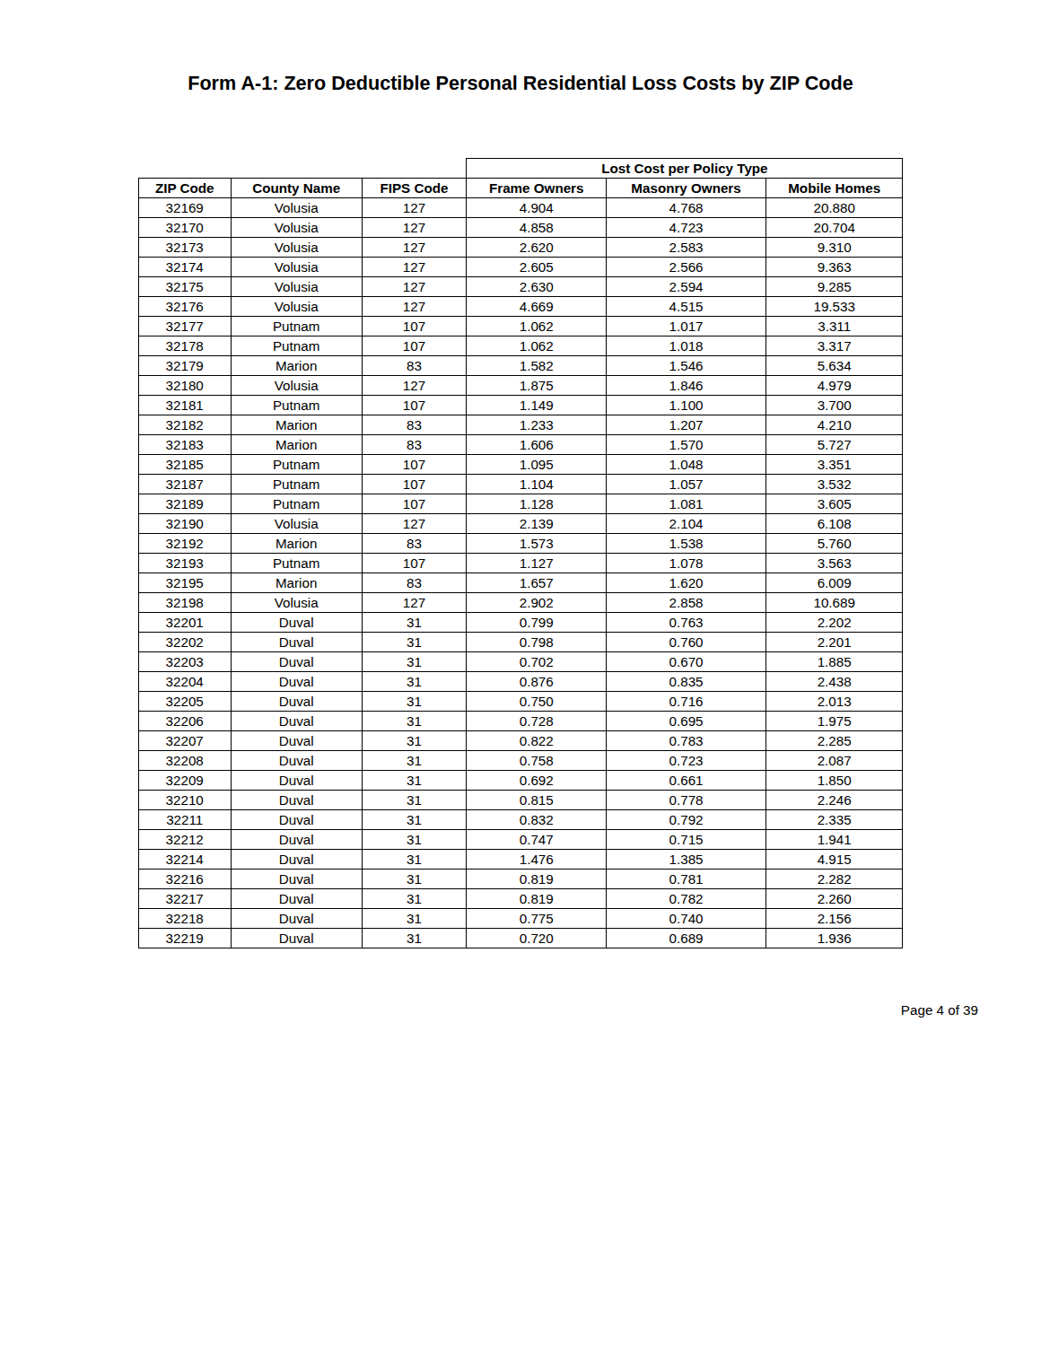Form A-1: Zero Deductible Personal Residential Loss Costs by ZIP Code
| | | | Lost Cost per Policy Type |
| --- | --- | --- | --- |
| ZIP Code | County Name | FIPS Code | Frame Owners | Masonry Owners | Mobile Homes |
| 32169 | Volusia | 127 | 4.904 | 4.768 | 20.880 |
| 32170 | Volusia | 127 | 4.858 | 4.723 | 20.704 |
| 32173 | Volusia | 127 | 2.620 | 2.583 | 9.310 |
| 32174 | Volusia | 127 | 2.605 | 2.566 | 9.363 |
| 32175 | Volusia | 127 | 2.630 | 2.594 | 9.285 |
| 32176 | Volusia | 127 | 4.669 | 4.515 | 19.533 |
| 32177 | Putnam | 107 | 1.062 | 1.017 | 3.311 |
| 32178 | Putnam | 107 | 1.062 | 1.018 | 3.317 |
| 32179 | Marion | 83 | 1.582 | 1.546 | 5.634 |
| 32180 | Volusia | 127 | 1.875 | 1.846 | 4.979 |
| 32181 | Putnam | 107 | 1.149 | 1.100 | 3.700 |
| 32182 | Marion | 83 | 1.233 | 1.207 | 4.210 |
| 32183 | Marion | 83 | 1.606 | 1.570 | 5.727 |
| 32185 | Putnam | 107 | 1.095 | 1.048 | 3.351 |
| 32187 | Putnam | 107 | 1.104 | 1.057 | 3.532 |
| 32189 | Putnam | 107 | 1.128 | 1.081 | 3.605 |
| 32190 | Volusia | 127 | 2.139 | 2.104 | 6.108 |
| 32192 | Marion | 83 | 1.573 | 1.538 | 5.760 |
| 32193 | Putnam | 107 | 1.127 | 1.078 | 3.563 |
| 32195 | Marion | 83 | 1.657 | 1.620 | 6.009 |
| 32198 | Volusia | 127 | 2.902 | 2.858 | 10.689 |
| 32201 | Duval | 31 | 0.799 | 0.763 | 2.202 |
| 32202 | Duval | 31 | 0.798 | 0.760 | 2.201 |
| 32203 | Duval | 31 | 0.702 | 0.670 | 1.885 |
| 32204 | Duval | 31 | 0.876 | 0.835 | 2.438 |
| 32205 | Duval | 31 | 0.750 | 0.716 | 2.013 |
| 32206 | Duval | 31 | 0.728 | 0.695 | 1.975 |
| 32207 | Duval | 31 | 0.822 | 0.783 | 2.285 |
| 32208 | Duval | 31 | 0.758 | 0.723 | 2.087 |
| 32209 | Duval | 31 | 0.692 | 0.661 | 1.850 |
| 32210 | Duval | 31 | 0.815 | 0.778 | 2.246 |
| 32211 | Duval | 31 | 0.832 | 0.792 | 2.335 |
| 32212 | Duval | 31 | 0.747 | 0.715 | 1.941 |
| 32214 | Duval | 31 | 1.476 | 1.385 | 4.915 |
| 32216 | Duval | 31 | 0.819 | 0.781 | 2.282 |
| 32217 | Duval | 31 | 0.819 | 0.782 | 2.260 |
| 32218 | Duval | 31 | 0.775 | 0.740 | 2.156 |
| 32219 | Duval | 31 | 0.720 | 0.689 | 1.936 |
Page 4 of 39